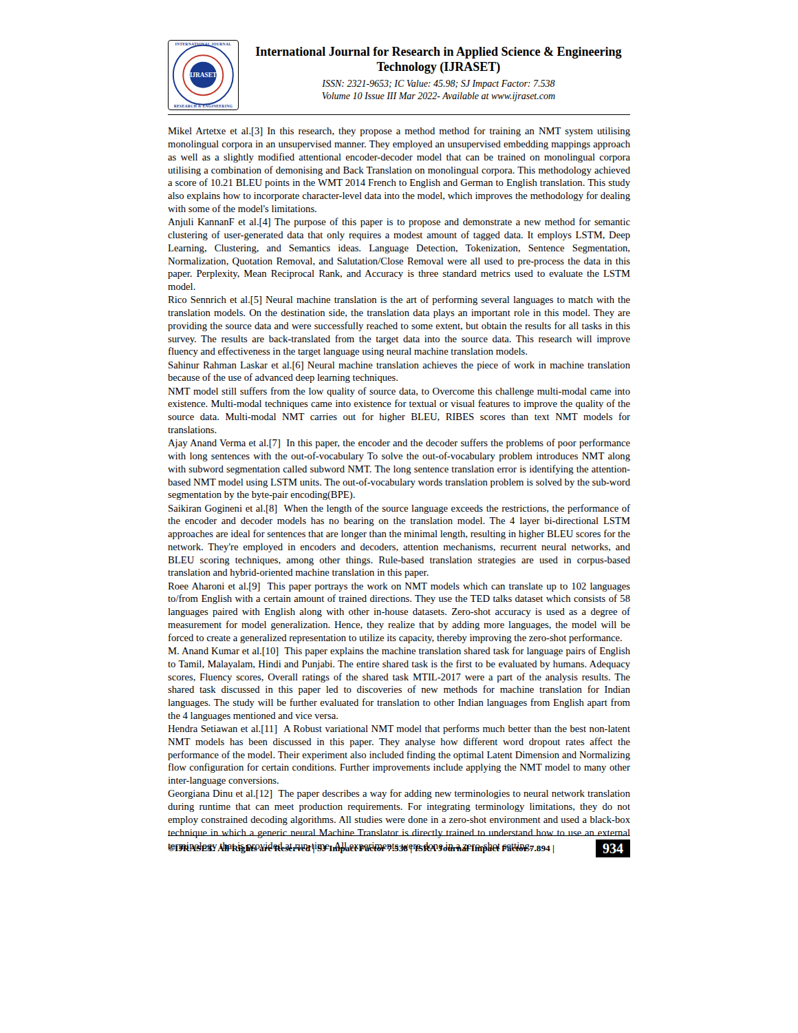INTERNATIONAL JOURNAL
IJRASET
RESEARCH & ENGINEERING
International Journal for Research in Applied Science & Engineering Technology (IJRASET)
ISSN: 2321-9653; IC Value: 45.98; SJ Impact Factor: 7.538
Volume 10 Issue III Mar 2022- Available at www.ijraset.com
Mikel Artetxe et al.[3] In this research, they propose a method method for training an NMT system utilising monolingual corpora in an unsupervised manner. They employed an unsupervised embedding mappings approach as well as a slightly modified attentional encoder-decoder model that can be trained on monolingual corpora utilising a combination of demonising and Back Translation on monolingual corpora. This methodology achieved a score of 10.21 BLEU points in the WMT 2014 French to English and German to English translation. This study also explains how to incorporate character-level data into the model, which improves the methodology for dealing with some of the model's limitations.
Anjuli KannanF et al.[4] The purpose of this paper is to propose and demonstrate a new method for semantic clustering of user-generated data that only requires a modest amount of tagged data. It employs LSTM, Deep Learning, Clustering, and Semantics ideas. Language Detection, Tokenization, Sentence Segmentation, Normalization, Quotation Removal, and Salutation/Close Removal were all used to pre-process the data in this paper. Perplexity, Mean Reciprocal Rank, and Accuracy is three standard metrics used to evaluate the LSTM model.
Rico Sennrich et al.[5] Neural machine translation is the art of performing several languages to match with the translation models. On the destination side, the translation data plays an important role in this model. They are providing the source data and were successfully reached to some extent, but obtain the results for all tasks in this survey. The results are back-translated from the target data into the source data. This research will improve fluency and effectiveness in the target language using neural machine translation models.
Sahinur Rahman Laskar et al.[6] Neural machine translation achieves the piece of work in machine translation because of the use of advanced deep learning techniques.
NMT model still suffers from the low quality of source data, to Overcome this challenge multi-modal came into existence. Multi-modal techniques came into existence for textual or visual features to improve the quality of the source data. Multi-modal NMT carries out for higher BLEU, RIBES scores than text NMT models for translations.
Ajay Anand Verma et al.[7] In this paper, the encoder and the decoder suffers the problems of poor performance with long sentences with the out-of-vocabulary To solve the out-of-vocabulary problem introduces NMT along with subword segmentation called subword NMT. The long sentence translation error is identifying the attention-based NMT model using LSTM units. The out-of-vocabulary words translation problem is solved by the sub-word segmentation by the byte-pair encoding(BPE).
Saikiran Gogineni et al.[8] When the length of the source language exceeds the restrictions, the performance of the encoder and decoder models has no bearing on the translation model. The 4 layer bi-directional LSTM approaches are ideal for sentences that are longer than the minimal length, resulting in higher BLEU scores for the network. They're employed in encoders and decoders, attention mechanisms, recurrent neural networks, and BLEU scoring techniques, among other things. Rule-based translation strategies are used in corpus-based translation and hybrid-oriented machine translation in this paper.
Roee Aharoni et al.[9] This paper portrays the work on NMT models which can translate up to 102 languages to/from English with a certain amount of trained directions. They use the TED talks dataset which consists of 58 languages paired with English along with other in-house datasets. Zero-shot accuracy is used as a degree of measurement for model generalization. Hence, they realize that by adding more languages, the model will be forced to create a generalized representation to utilize its capacity, thereby improving the zero-shot performance.
M. Anand Kumar et al.[10] This paper explains the machine translation shared task for language pairs of English to Tamil, Malayalam, Hindi and Punjabi. The entire shared task is the first to be evaluated by humans. Adequacy scores, Fluency scores, Overall ratings of the shared task MTIL-2017 were a part of the analysis results. The shared task discussed in this paper led to discoveries of new methods for machine translation for Indian languages. The study will be further evaluated for translation to other Indian languages from English apart from the 4 languages mentioned and vice versa.
Hendra Setiawan et al.[11] A Robust variational NMT model that performs much better than the best non-latent NMT models has been discussed in this paper. They analyse how different word dropout rates affect the performance of the model. Their experiment also included finding the optimal Latent Dimension and Normalizing flow configuration for certain conditions. Further improvements include applying the NMT model to many other inter-language conversions.
Georgiana Dinu et al.[12] The paper describes a way for adding new terminologies to neural network translation during runtime that can meet production requirements. For integrating terminology limitations, they do not employ constrained decoding algorithms. All studies were done in a zero-shot environment and used a black-box technique in which a generic neural Machine Translator is directly trained to understand how to use an external terminology that is provided at run-time. All experiments were done in a zero-shot setting.
©IJRASET: All Rights are Reserved | SJ Impact Factor 7.538 | ISRA Journal Impact Factor 7.894 |
934